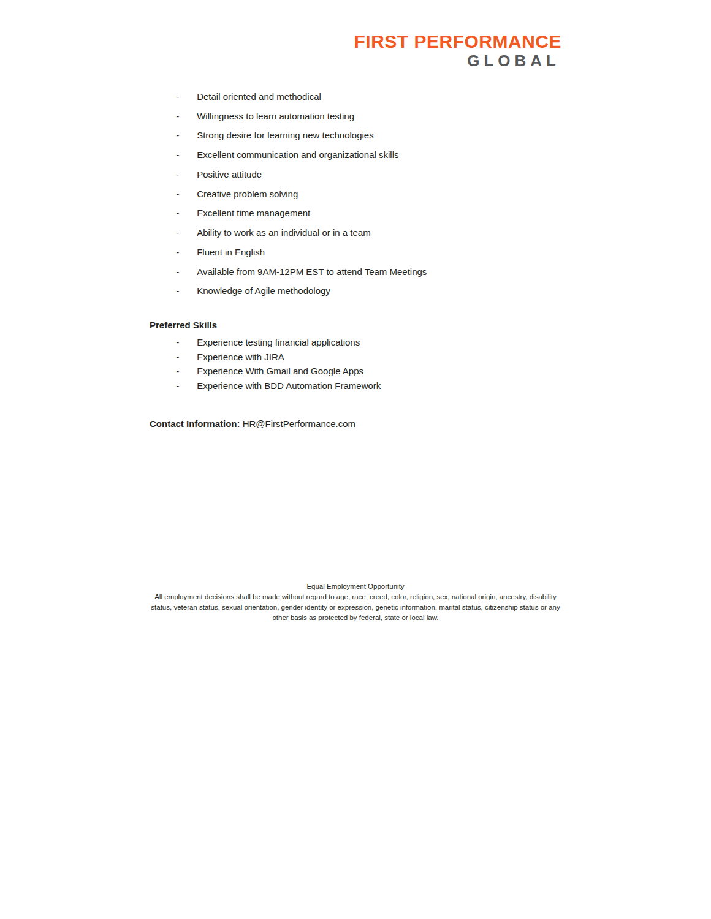FIRST PERFORMANCE
GLOBAL
Detail oriented and methodical
Willingness to learn automation testing
Strong desire for learning new technologies
Excellent communication and organizational skills
Positive attitude
Creative problem solving
Excellent time management
Ability to work as an individual or in a team
Fluent in English
Available from 9AM-12PM EST to attend Team Meetings
Knowledge of Agile methodology
Preferred Skills
Experience testing financial applications
Experience with JIRA
Experience With Gmail and Google Apps
Experience with BDD Automation Framework
Contact Information: HR@FirstPerformance.com
Equal Employment Opportunity
All employment decisions shall be made without regard to age, race, creed, color, religion, sex, national origin, ancestry, disability status, veteran status, sexual orientation, gender identity or expression, genetic information, marital status, citizenship status or any other basis as protected by federal, state or local law.